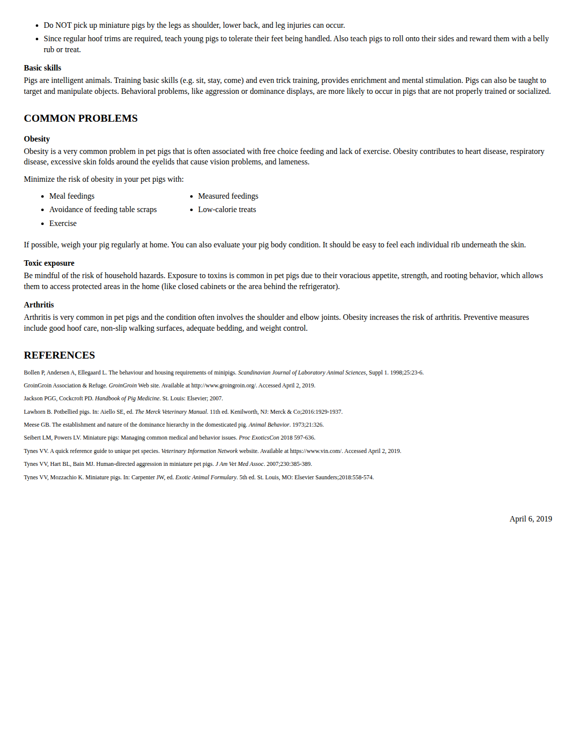Do NOT pick up miniature pigs by the legs as shoulder, lower back, and leg injuries can occur.
Since regular hoof trims are required, teach young pigs to tolerate their feet being handled. Also teach pigs to roll onto their sides and reward them with a belly rub or treat.
Basic skills
Pigs are intelligent animals. Training basic skills (e.g. sit, stay, come) and even trick training, provides enrichment and mental stimulation. Pigs can also be taught to target and manipulate objects. Behavioral problems, like aggression or dominance displays, are more likely to occur in pigs that are not properly trained or socialized.
COMMON PROBLEMS
Obesity
Obesity is a very common problem in pet pigs that is often associated with free choice feeding and lack of exercise. Obesity contributes to heart disease, respiratory disease, excessive skin folds around the eyelids that cause vision problems, and lameness.
Minimize the risk of obesity in your pet pigs with:
Meal feedings
Avoidance of feeding table scraps
Exercise
Measured feedings
Low-calorie treats
If possible, weigh your pig regularly at home. You can also evaluate your pig body condition. It should be easy to feel each individual rib underneath the skin.
Toxic exposure
Be mindful of the risk of household hazards. Exposure to toxins is common in pet pigs due to their voracious appetite, strength, and rooting behavior, which allows them to access protected areas in the home (like closed cabinets or the area behind the refrigerator).
Arthritis
Arthritis is very common in pet pigs and the condition often involves the shoulder and elbow joints. Obesity increases the risk of arthritis. Preventive measures include good hoof care, non-slip walking surfaces, adequate bedding, and weight control.
REFERENCES
Bollen P, Andersen A, Ellegaard L. The behaviour and housing requirements of minipigs. Scandinavian Journal of Laboratory Animal Sciences, Suppl 1. 1998;25:23-6.
GroinGroin Association & Refuge. GroinGroin Web site. Available at http://www.groingroin.org/. Accessed April 2, 2019.
Jackson PGG, Cockcroft PD. Handbook of Pig Medicine. St. Louis: Elsevier; 2007.
Lawhorn B. Potbellied pigs. In: Aiello SE, ed. The Merck Veterinary Manual. 11th ed. Kenilworth, NJ: Merck & Co;2016:1929-1937.
Meese GB. The establishment and nature of the dominance hierarchy in the domesticated pig. Animal Behavior. 1973;21:326.
Seibert LM, Powers LV. Miniature pigs: Managing common medical and behavior issues. Proc ExoticsCon 2018 597-636.
Tynes VV. A quick reference guide to unique pet species. Veterinary Information Network website. Available at https://www.vin.com/. Accessed April 2, 2019.
Tynes VV, Hart BL, Bain MJ. Human-directed aggression in miniature pet pigs. J Am Vet Med Assoc. 2007;230:385-389.
Tynes VV, Mozzachio K. Miniature pigs. In: Carpenter JW, ed. Exotic Animal Formulary. 5th ed. St. Louis, MO: Elsevier Saunders;2018:558-574.
April 6, 2019